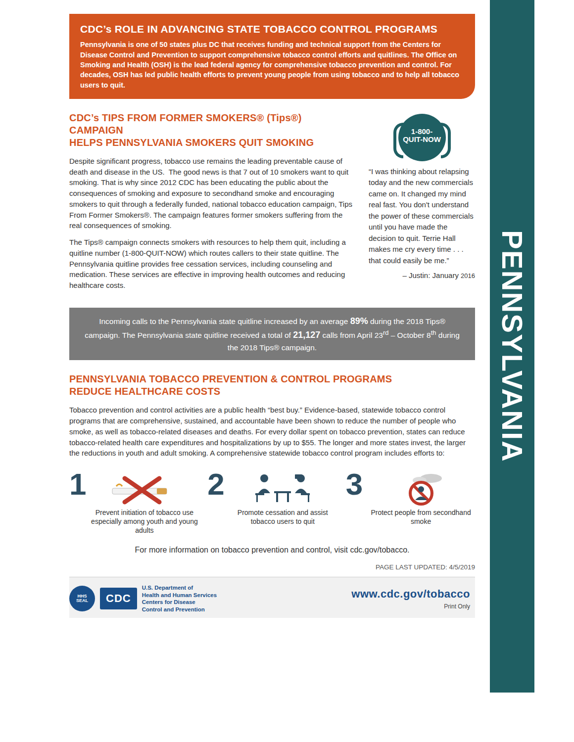PENNSYLVANIA
CDC’s ROLE IN ADVANCING STATE TOBACCO CONTROL PROGRAMS
Pennsylvania is one of 50 states plus DC that receives funding and technical support from the Centers for Disease Control and Prevention to support comprehensive tobacco control efforts and quitlines. The Office on Smoking and Health (OSH) is the lead federal agency for comprehensive tobacco prevention and control. For decades, OSH has led public health efforts to prevent young people from using tobacco and to help all tobacco users to quit.
CDC’s TIPS FROM FORMER SMOKERS® (Tips®) CAMPAIGN
HELPS PENNSYLVANIA SMOKERS QUIT SMOKING
Despite significant progress, tobacco use remains the leading preventable cause of death and disease in the US. The good news is that 7 out of 10 smokers want to quit smoking. That is why since 2012 CDC has been educating the public about the consequences of smoking and exposure to secondhand smoke and encouraging smokers to quit through a federally funded, national tobacco education campaign, Tips From Former Smokers®. The campaign features former smokers suffering from the real consequences of smoking.
The Tips® campaign connects smokers with resources to help them quit, including a quitline number (1-800-QUIT-NOW) which routes callers to their state quitline. The Pennsylvania quitline provides free cessation services, including counseling and medication. These services are effective in improving health outcomes and reducing healthcare costs.
1-800-
QUIT-NOW
“I was thinking about relapsing today and the new commercials came on. It changed my mind real fast. You don't understand the power of these commercials until you have made the decision to quit. Terrie Hall makes me cry every time . . . that could easily be me.”
– Justin: January 2016
Incoming calls to the Pennsylvania state quitline increased by an average 89% during the 2018 Tips® campaign. The Pennsylvania state quitline received a total of 21,127 calls from April 23rd – October 8th during the 2018 Tips® campaign.
PENNSYLVANIA TOBACCO PREVENTION & CONTROL PROGRAMS
REDUCE HEALTHCARE COSTS
Tobacco prevention and control activities are a public health “best buy.” Evidence-based, statewide tobacco control programs that are comprehensive, sustained, and accountable have been shown to reduce the number of people who smoke, as well as tobacco-related diseases and deaths. For every dollar spent on tobacco prevention, states can reduce tobacco-related health care expenditures and hospitalizations by up to $55. The longer and more states invest, the larger the reductions in youth and adult smoking. A comprehensive statewide tobacco control program includes efforts to:
1
Prevent initiation of tobacco use especially among youth and young adults
2
Promote cessation and assist tobacco users to quit
3
Protect people from secondhand smoke
For more information on tobacco prevention and control, visit cdc.gov/tobacco.
PAGE LAST UPDATED: 4/5/2019
HHS
SEAL
CDC
U.S. Department of
Health and Human Services
Centers for Disease
Control and Prevention
www.cdc.gov/tobacco
Print Only